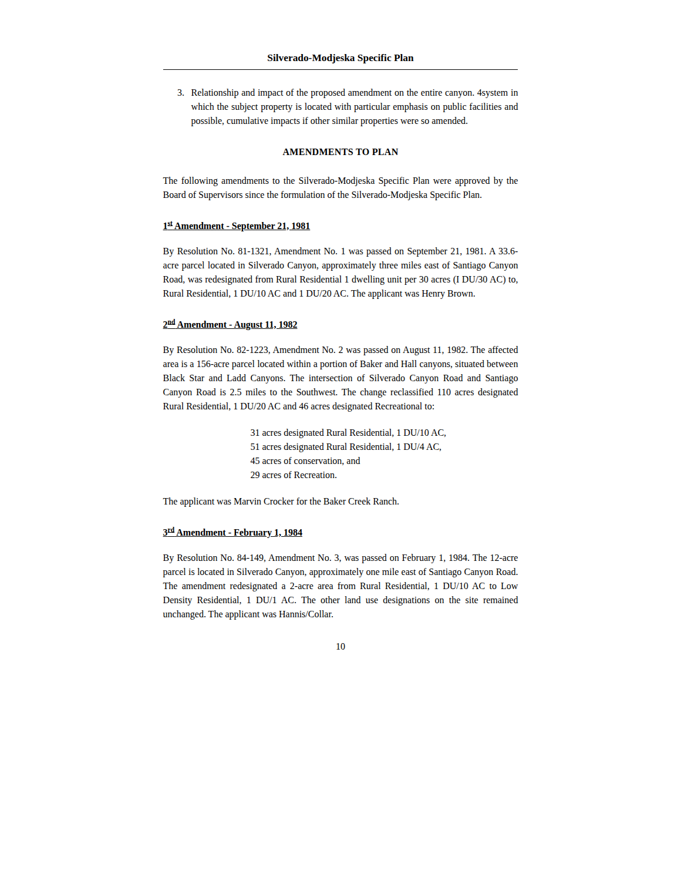Silverado-Modjeska Specific Plan
Relationship and impact of the proposed amendment on the entire canyon. 4system in which the subject property is located with particular emphasis on public facilities and possible, cumulative impacts if other similar properties were so amended.
AMENDMENTS TO PLAN
The following amendments to the Silverado-Modjeska Specific Plan were approved by the Board of Supervisors since the formulation of the Silverado-Modjeska Specific Plan.
1st Amendment - September 21, 1981
By Resolution No. 81-1321, Amendment No. 1 was passed on September 21, 1981. A 33.6-acre parcel located in Silverado Canyon, approximately three miles east of Santiago Canyon Road, was redesignated from Rural Residential 1 dwelling unit per 30 acres (I DU/30 AC) to, Rural Residential, 1 DU/10 AC and 1 DU/20 AC. The applicant was Henry Brown.
2nd Amendment - August 11, 1982
By Resolution No. 82-1223, Amendment No. 2 was passed on August 11, 1982. The affected area is a 156-acre parcel located within a portion of Baker and Hall canyons, situated between Black Star and Ladd Canyons. The intersection of Silverado Canyon Road and Santiago Canyon Road is 2.5 miles to the Southwest. The change reclassified 110 acres designated Rural Residential, 1 DU/20 AC and 46 acres designated Recreational to:
31 acres designated Rural Residential, 1 DU/10 AC,
51 acres designated Rural Residential, 1 DU/4 AC,
45 acres of conservation, and
29 acres of Recreation.
The applicant was Marvin Crocker for the Baker Creek Ranch.
3rd Amendment - February 1, 1984
By Resolution No. 84-149, Amendment No. 3, was passed on February 1, 1984. The 12-acre parcel is located in Silverado Canyon, approximately one mile east of Santiago Canyon Road. The amendment redesignated a 2-acre area from Rural Residential, 1 DU/10 AC to Low Density Residential, 1 DU/1 AC. The other land use designations on the site remained unchanged. The applicant was Hannis/Collar.
10